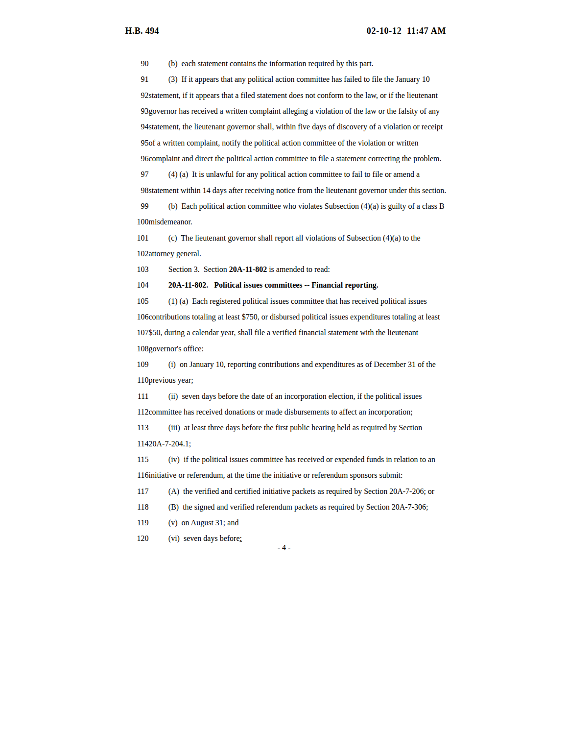H.B. 494 02-10-12 11:47 AM
| 90 | (b) each statement contains the information required by this part. |
| 91 | (3) If it appears that any political action committee has failed to file the January 10 |
| 92 | statement, if it appears that a filed statement does not conform to the law, or if the lieutenant |
| 93 | governor has received a written complaint alleging a violation of the law or the falsity of any |
| 94 | statement, the lieutenant governor shall, within five days of discovery of a violation or receipt |
| 95 | of a written complaint, notify the political action committee of the violation or written |
| 96 | complaint and direct the political action committee to file a statement correcting the problem. |
| 97 | (4) (a) It is unlawful for any political action committee to fail to file or amend a |
| 98 | statement within 14 days after receiving notice from the lieutenant governor under this section. |
| 99 | (b) Each political action committee who violates Subsection (4)(a) is guilty of a class B |
| 100 | misdemeanor. |
| 101 | (c) The lieutenant governor shall report all violations of Subsection (4)(a) to the |
| 102 | attorney general. |
| 103 | Section 3. Section 20A-11-802 is amended to read: |
| 104 | 20A-11-802. Political issues committees -- Financial reporting. |
| 105 | (1) (a) Each registered political issues committee that has received political issues |
| 106 | contributions totaling at least $750, or disbursed political issues expenditures totaling at least |
| 107 | $50, during a calendar year, shall file a verified financial statement with the lieutenant |
| 108 | governor's office: |
| 109 | (i) on January 10, reporting contributions and expenditures as of December 31 of the |
| 110 | previous year; |
| 111 | (ii) seven days before the date of an incorporation election, if the political issues |
| 112 | committee has received donations or made disbursements to affect an incorporation; |
| 113 | (iii) at least three days before the first public hearing held as required by Section |
| 114 | 20A-7-204.1; |
| 115 | (iv) if the political issues committee has received or expended funds in relation to an |
| 116 | initiative or referendum, at the time the initiative or referendum sponsors submit: |
| 117 | (A) the verified and certified initiative packets as required by Section 20A-7-206; or |
| 118 | (B) the signed and verified referendum packets as required by Section 20A-7-306; |
| 119 | (v) on August 31; and |
| 120 | (vi) seven days before : |
- 4 -